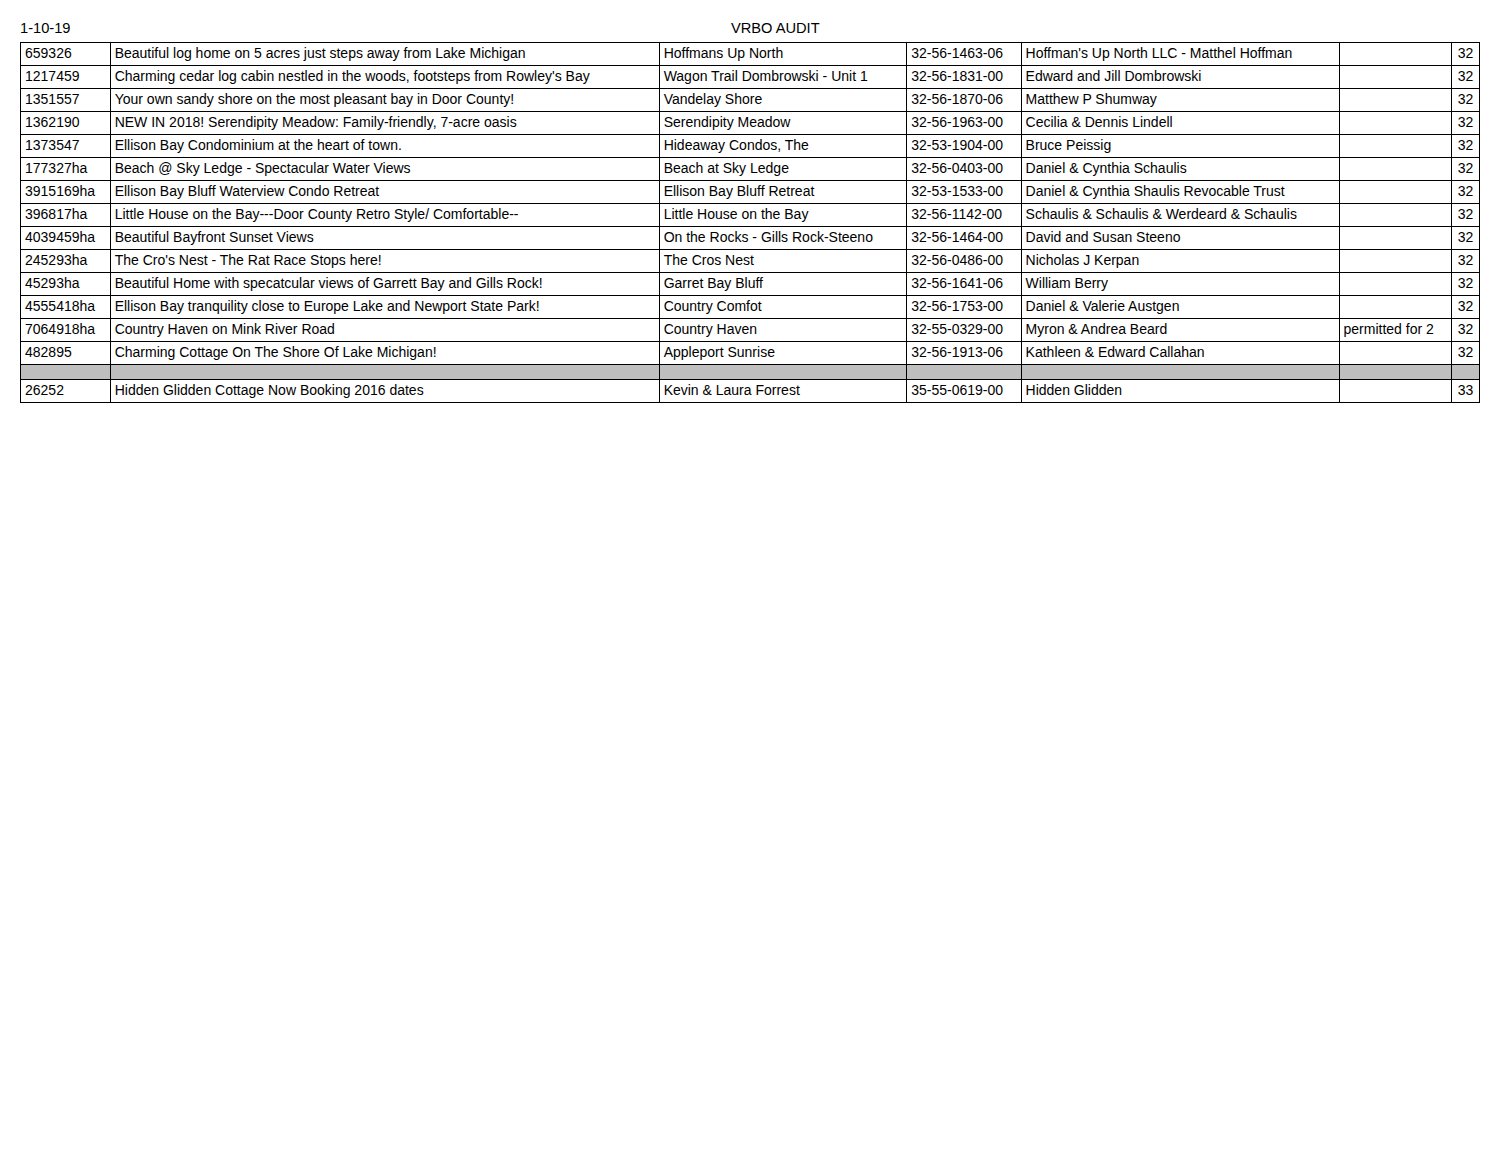1-10-19
VRBO AUDIT
| 659326 | Beautiful log home on 5 acres just steps away from Lake Michigan | Hoffmans Up North | 32-56-1463-06 | Hoffman's Up North LLC - Matthel Hoffman | | 32 |
| 1217459 | Charming cedar log cabin nestled in the woods, footsteps from Rowley's Bay | Wagon Trail Dombrowski - Unit 1 | 32-56-1831-00 | Edward and Jill Dombrowski | | 32 |
| 1351557 | Your own sandy shore on the most pleasant bay in Door County! | Vandelay Shore | 32-56-1870-06 | Matthew P Shumway | | 32 |
| 1362190 | NEW IN 2018! Serendipity Meadow: Family-friendly, 7-acre oasis | Serendipity Meadow | 32-56-1963-00 | Cecilia & Dennis Lindell | | 32 |
| 1373547 | Ellison Bay Condominium at the heart of town. | Hideaway Condos, The | 32-53-1904-00 | Bruce Peissig | | 32 |
| 177327ha | Beach @ Sky Ledge - Spectacular Water Views | Beach at Sky Ledge | 32-56-0403-00 | Daniel & Cynthia Schaulis | | 32 |
| 3915169ha | Ellison Bay Bluff Waterview Condo Retreat | Ellison Bay Bluff Retreat | 32-53-1533-00 | Daniel & Cynthia Shaulis Revocable Trust | | 32 |
| 396817ha | Little House on the Bay---Door County Retro Style/ Comfortable-- | Little House on the Bay | 32-56-1142-00 | Schaulis & Schaulis & Werdeard & Schaulis | | 32 |
| 4039459ha | Beautiful Bayfront Sunset Views | On the Rocks - Gills Rock-Steeno | 32-56-1464-00 | David and Susan Steeno | | 32 |
| 245293ha | The Cro's Nest - The Rat Race Stops here! | The Cros Nest | 32-56-0486-00 | Nicholas J Kerpan | | 32 |
| 45293ha | Beautiful Home with specatcular views of Garrett Bay and Gills Rock! | Garret Bay Bluff | 32-56-1641-06 | William Berry | | 32 |
| 4555418ha | Ellison Bay tranquility close to Europe Lake and Newport State Park! | Country Comfot | 32-56-1753-00 | Daniel & Valerie Austgen | | 32 |
| 7064918ha | Country Haven on Mink River Road | Country Haven | 32-55-0329-00 | Myron & Andrea Beard | permitted for 2 | 32 |
| 482895 | Charming Cottage On The Shore Of Lake Michigan! | Appleport Sunrise | 32-56-1913-06 | Kathleen & Edward Callahan | | 32 |
| 26252 | Hidden Glidden Cottage Now Booking 2016 dates | Kevin & Laura Forrest | 35-55-0619-00 | Hidden Glidden | | 33 |